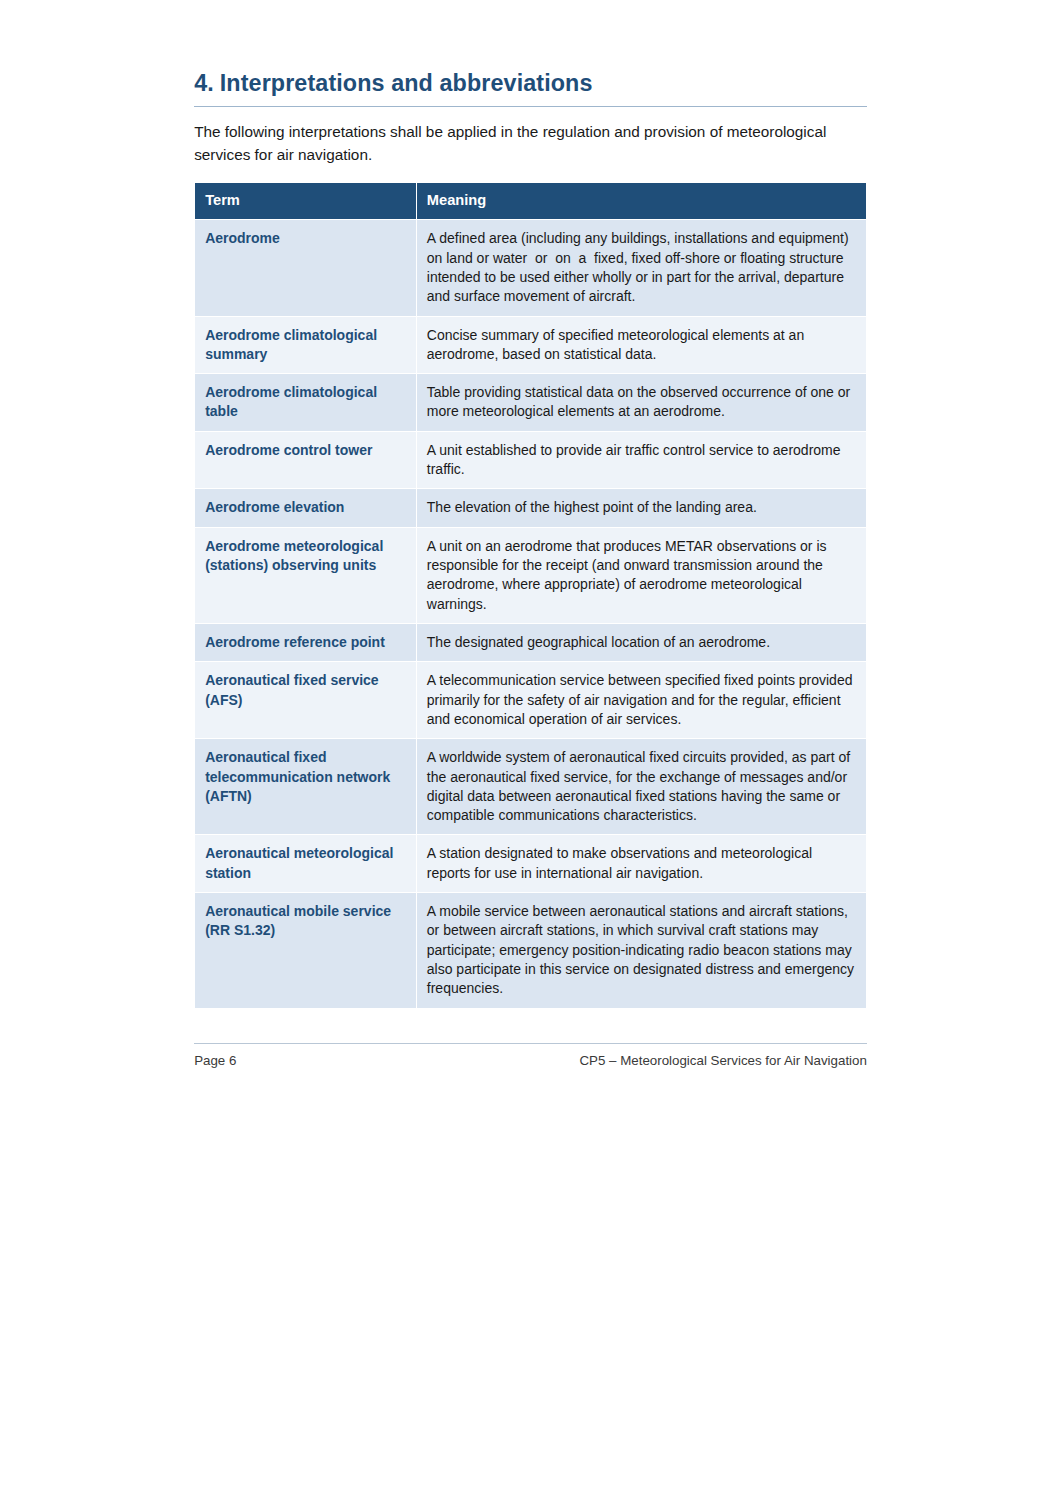4. Interpretations and abbreviations
The following interpretations shall be applied in the regulation and provision of meteorological services for air navigation.
| Term | Meaning |
| --- | --- |
| Aerodrome | A defined area (including any buildings, installations and equipment) on land or water or on a fixed, fixed off-shore or floating structure intended to be used either wholly or in part for the arrival, departure and surface movement of aircraft. |
| Aerodrome climatological summary | Concise summary of specified meteorological elements at an aerodrome, based on statistical data. |
| Aerodrome climatological table | Table providing statistical data on the observed occurrence of one or more meteorological elements at an aerodrome. |
| Aerodrome control tower | A unit established to provide air traffic control service to aerodrome traffic. |
| Aerodrome elevation | The elevation of the highest point of the landing area. |
| Aerodrome meteorological (stations) observing units | A unit on an aerodrome that produces METAR observations or is responsible for the receipt (and onward transmission around the aerodrome, where appropriate) of aerodrome meteorological warnings. |
| Aerodrome reference point | The designated geographical location of an aerodrome. |
| Aeronautical fixed service (AFS) | A telecommunication service between specified fixed points provided primarily for the safety of air navigation and for the regular, efficient and economical operation of air services. |
| Aeronautical fixed telecommunication network (AFTN) | A worldwide system of aeronautical fixed circuits provided, as part of the aeronautical fixed service, for the exchange of messages and/or digital data between aeronautical fixed stations having the same or compatible communications characteristics. |
| Aeronautical meteorological station | A station designated to make observations and meteorological reports for use in international air navigation. |
| Aeronautical mobile service (RR S1.32) | A mobile service between aeronautical stations and aircraft stations, or between aircraft stations, in which survival craft stations may participate; emergency position-indicating radio beacon stations may also participate in this service on designated distress and emergency frequencies. |
Page 6
CP5 – Meteorological Services for Air Navigation